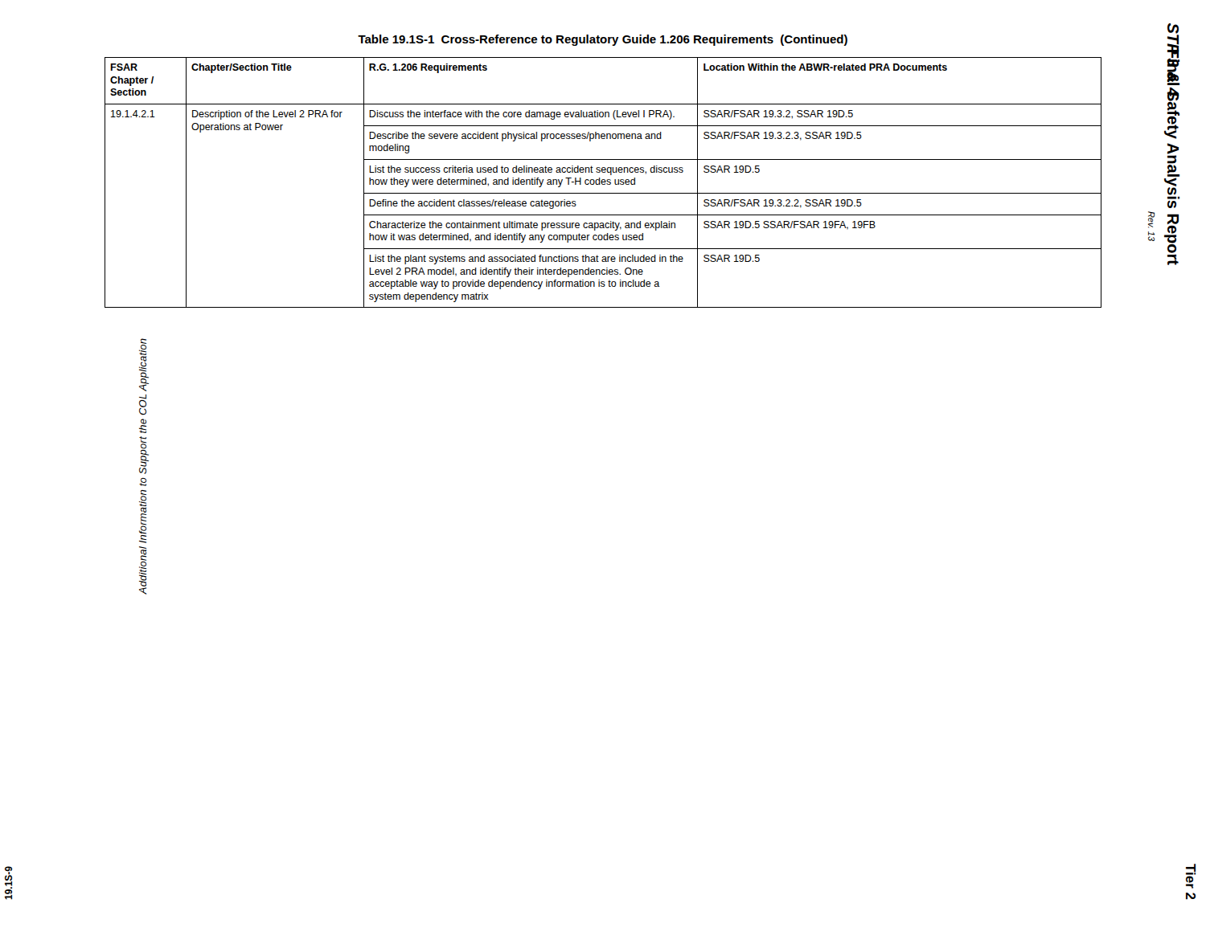Additional Information to Support the COL Application
19.1S-9
STP 3 & 4
Rev. 13
Final Safety Analysis Report
Tier 2
Table 19.1S-1 Cross-Reference to Regulatory Guide 1.206 Requirements (Continued)
| FSAR Chapter / Section | Chapter/Section Title | R.G. 1.206 Requirements | Location Within the ABWR-related PRA Documents |
| --- | --- | --- | --- |
| 19.1.4.2.1 | Description of the Level 2 PRA for Operations at Power | Discuss the interface with the core damage evaluation (Level I PRA). | SSAR/FSAR 19.3.2, SSAR 19D.5 |
| Describe the severe accident physical processes/phenomena and modeling | SSAR/FSAR 19.3.2.3, SSAR 19D.5 |
| List the success criteria used to delineate accident sequences, discuss how they were determined, and identify any T-H codes used | SSAR 19D.5 |
| Define the accident classes/release categories | SSAR/FSAR 19.3.2.2, SSAR 19D.5 |
| Characterize the containment ultimate pressure capacity, and explain how it was determined, and identify any computer codes used | SSAR 19D.5 SSAR/FSAR 19FA, 19FB |
| List the plant systems and associated functions that are included in the Level 2 PRA model, and identify their interdependencies. One acceptable way to provide dependency information is to include a system dependency matrix | SSAR 19D.5 |